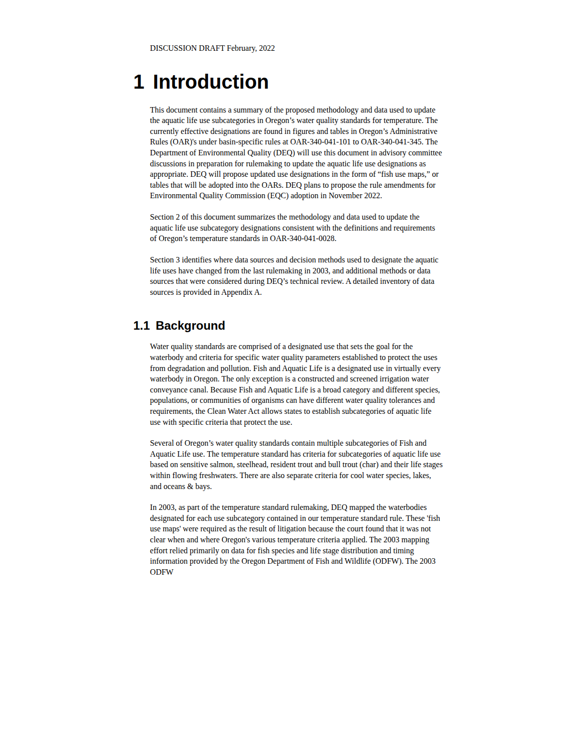DISCUSSION DRAFT February, 2022
1 Introduction
This document contains a summary of the proposed methodology and data used to update the aquatic life use subcategories in Oregon’s water quality standards for temperature. The currently effective designations are found in figures and tables in Oregon’s Administrative Rules (OAR)'s under basin-specific rules at OAR-340-041-101 to OAR-340-041-345. The Department of Environmental Quality (DEQ) will use this document in advisory committee discussions in preparation for rulemaking to update the aquatic life use designations as appropriate. DEQ will propose updated use designations in the form of “fish use maps,” or tables that will be adopted into the OARs. DEQ plans to propose the rule amendments for Environmental Quality Commission (EQC) adoption in November 2022.
Section 2 of this document summarizes the methodology and data used to update the aquatic life use subcategory designations consistent with the definitions and requirements of Oregon’s temperature standards in OAR-340-041-0028.
Section 3 identifies where data sources and decision methods used to designate the aquatic life uses have changed from the last rulemaking in 2003, and additional methods or data sources that were considered during DEQ’s technical review. A detailed inventory of data sources is provided in Appendix A.
1.1 Background
Water quality standards are comprised of a designated use that sets the goal for the waterbody and criteria for specific water quality parameters established to protect the uses from degradation and pollution. Fish and Aquatic Life is a designated use in virtually every waterbody in Oregon. The only exception is a constructed and screened irrigation water conveyance canal. Because Fish and Aquatic Life is a broad category and different species, populations, or communities of organisms can have different water quality tolerances and requirements, the Clean Water Act allows states to establish subcategories of aquatic life use with specific criteria that protect the use.
Several of Oregon’s water quality standards contain multiple subcategories of Fish and Aquatic Life use. The temperature standard has criteria for subcategories of aquatic life use based on sensitive salmon, steelhead, resident trout and bull trout (char) and their life stages within flowing freshwaters. There are also separate criteria for cool water species, lakes, and oceans & bays.
In 2003, as part of the temperature standard rulemaking, DEQ mapped the waterbodies designated for each use subcategory contained in our temperature standard rule. These 'fish use maps' were required as the result of litigation because the court found that it was not clear when and where Oregon's various temperature criteria applied. The 2003 mapping effort relied primarily on data for fish species and life stage distribution and timing information provided by the Oregon Department of Fish and Wildlife (ODFW). The 2003 ODFW